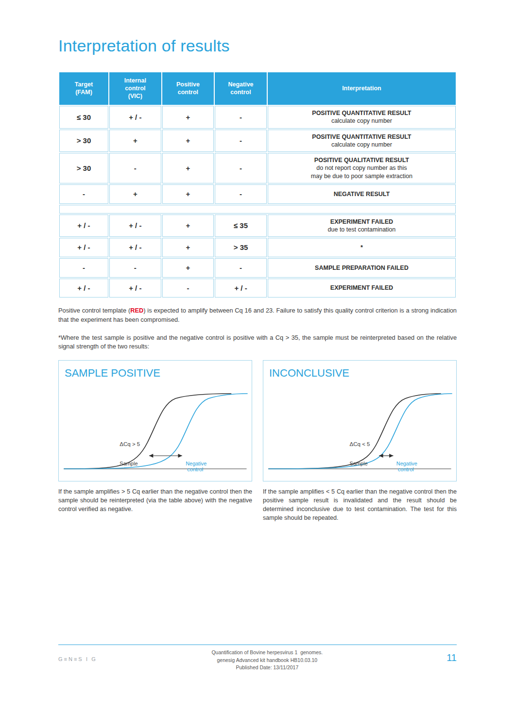Interpretation of results
| Target (FAM) | Internal control (VIC) | Positive control | Negative control | Interpretation |
| --- | --- | --- | --- | --- |
| ≤ 30 | + / - | + | - | POSITIVE QUANTITATIVE RESULT calculate copy number |
| > 30 | + | + | - | POSITIVE QUANTITATIVE RESULT calculate copy number |
| > 30 | - | + | - | POSITIVE QUALITATIVE RESULT do not report copy number as this may be due to poor sample extraction |
| - | + | + | - | NEGATIVE RESULT |
| + / - | + / - | + | ≤ 35 | EXPERIMENT FAILED due to test contamination |
| + / - | + / - | + | > 35 | * |
| - | - | + | - | SAMPLE PREPARATION FAILED |
| + / - | + / - | - | + / - | EXPERIMENT FAILED |
Positive control template (RED) is expected to amplify between Cq 16 and 23. Failure to satisfy this quality control criterion is a strong indication that the experiment has been compromised.
*Where the test sample is positive and the negative control is positive with a Cq > 35, the sample must be reinterpreted based on the relative signal strength of the two results:
SAMPLE POSITIVE
ΔCq > 5 Sample Negative control
If the sample amplifies > 5 Cq earlier than the negative control then the sample should be reinterpreted (via the table above) with the negative control verified as negative.
INCONCLUSIVE
ΔCq < 5 Sample Negative control
If the sample amplifies < 5 Cq earlier than the negative control then the positive sample result is invalidated and the result should be determined inconclusive due to test contamination. The test for this sample should be repeated.
G≡N≡S I G
Quantification of Bovine herpesvirus 1 genomes.
genesig Advanced kit handbook HB10.03.10
Published Date: 13/11/2017
11